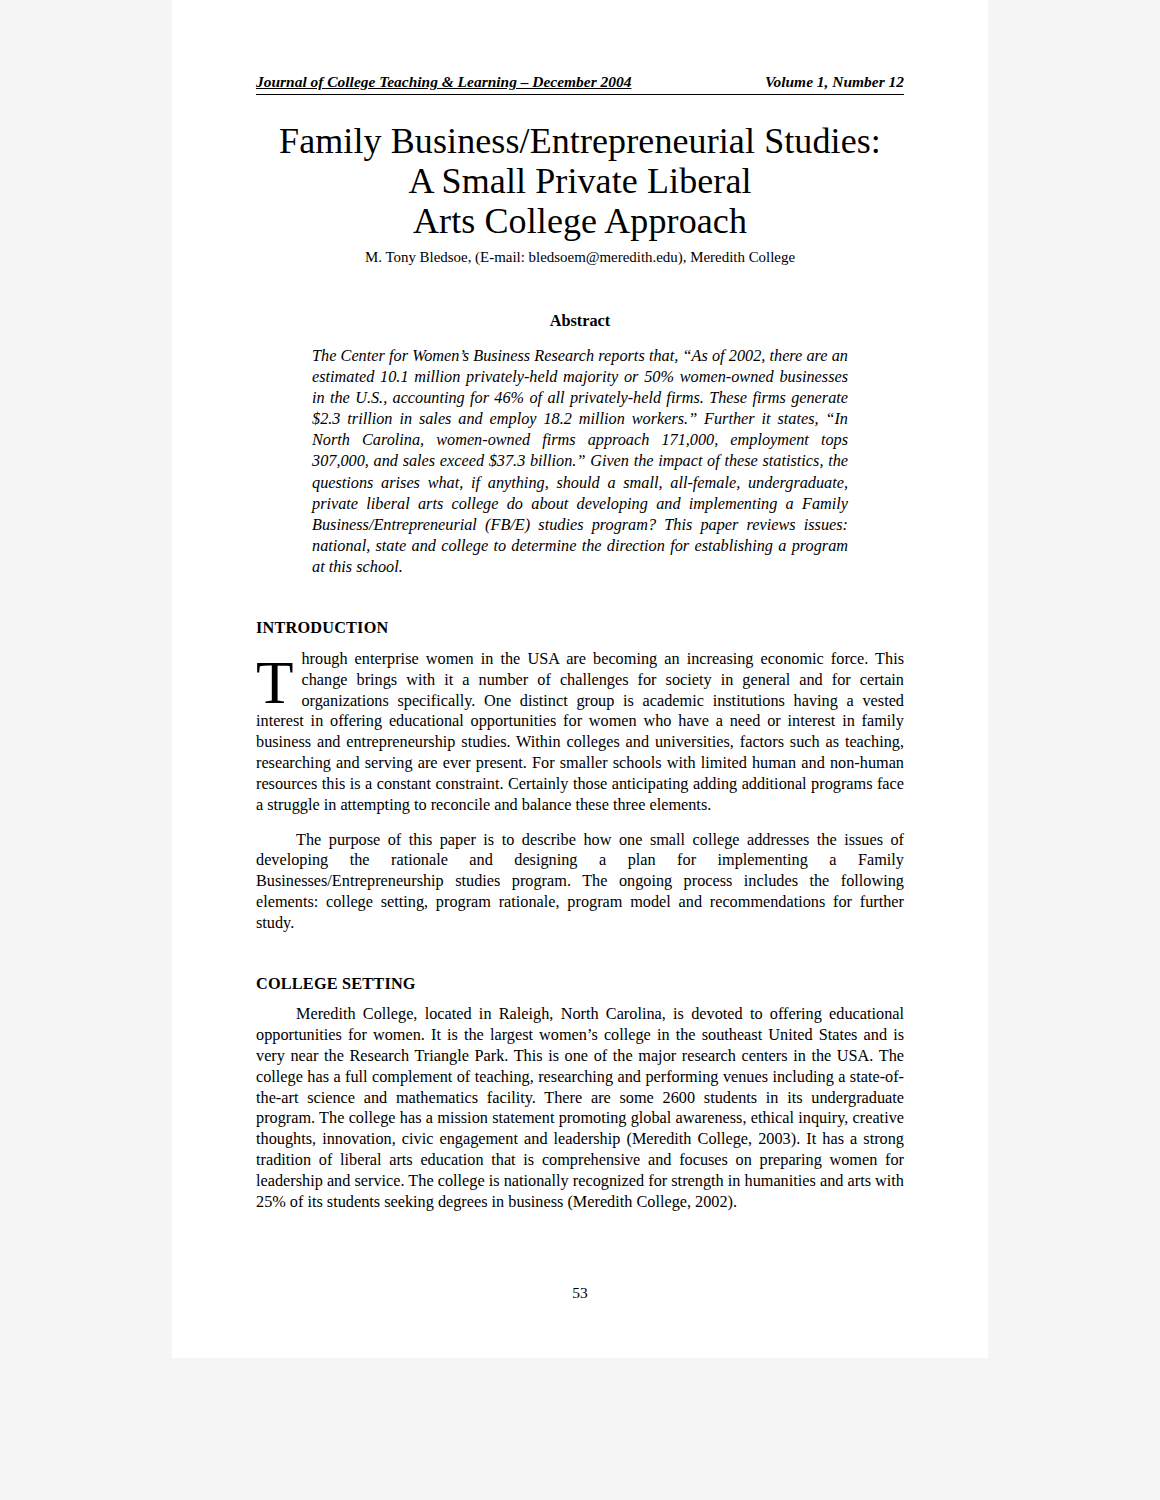Journal of College Teaching & Learning – December 2004 Volume 1, Number 12
Family Business/Entrepreneurial Studies:
A Small Private Liberal
Arts College Approach
M. Tony Bledsoe, (E-mail: bledsoem@meredith.edu), Meredith College
Abstract
The Center for Women’s Business Research reports that, “As of 2002, there are an estimated 10.1 million privately-held majority or 50% women-owned businesses in the U.S., accounting for 46% of all privately-held firms. These firms generate $2.3 trillion in sales and employ 18.2 million workers.” Further it states, “In North Carolina, women-owned firms approach 171,000, employment tops 307,000, and sales exceed $37.3 billion.” Given the impact of these statistics, the questions arises what, if anything, should a small, all-female, undergraduate, private liberal arts college do about developing and implementing a Family Business/Entrepreneurial (FB/E) studies program? This paper reviews issues: national, state and college to determine the direction for establishing a program at this school.
INTRODUCTION
T
hrough enterprise women in the USA are becoming an increasing economic force. This change brings with it a number of challenges for society in general and for certain organizations specifically. One distinct group is academic institutions having a vested interest in offering educational opportunities for women who have a need or interest in family business and entrepreneurship studies. Within colleges and universities, factors such as teaching, researching and serving are ever present. For smaller schools with limited human and non-human resources this is a constant constraint. Certainly those anticipating adding additional programs face a struggle in attempting to reconcile and balance these three elements.
The purpose of this paper is to describe how one small college addresses the issues of developing the rationale and designing a plan for implementing a Family Businesses/Entrepreneurship studies program. The ongoing process includes the following elements: college setting, program rationale, program model and recommendations for further study.
COLLEGE SETTING
Meredith College, located in Raleigh, North Carolina, is devoted to offering educational opportunities for women. It is the largest women’s college in the southeast United States and is very near the Research Triangle Park. This is one of the major research centers in the USA. The college has a full complement of teaching, researching and performing venues including a state-of-the-art science and mathematics facility. There are some 2600 students in its undergraduate program. The college has a mission statement promoting global awareness, ethical inquiry, creative thoughts, innovation, civic engagement and leadership (Meredith College, 2003). It has a strong tradition of liberal arts education that is comprehensive and focuses on preparing women for leadership and service. The college is nationally recognized for strength in humanities and arts with 25% of its students seeking degrees in business (Meredith College, 2002).
53